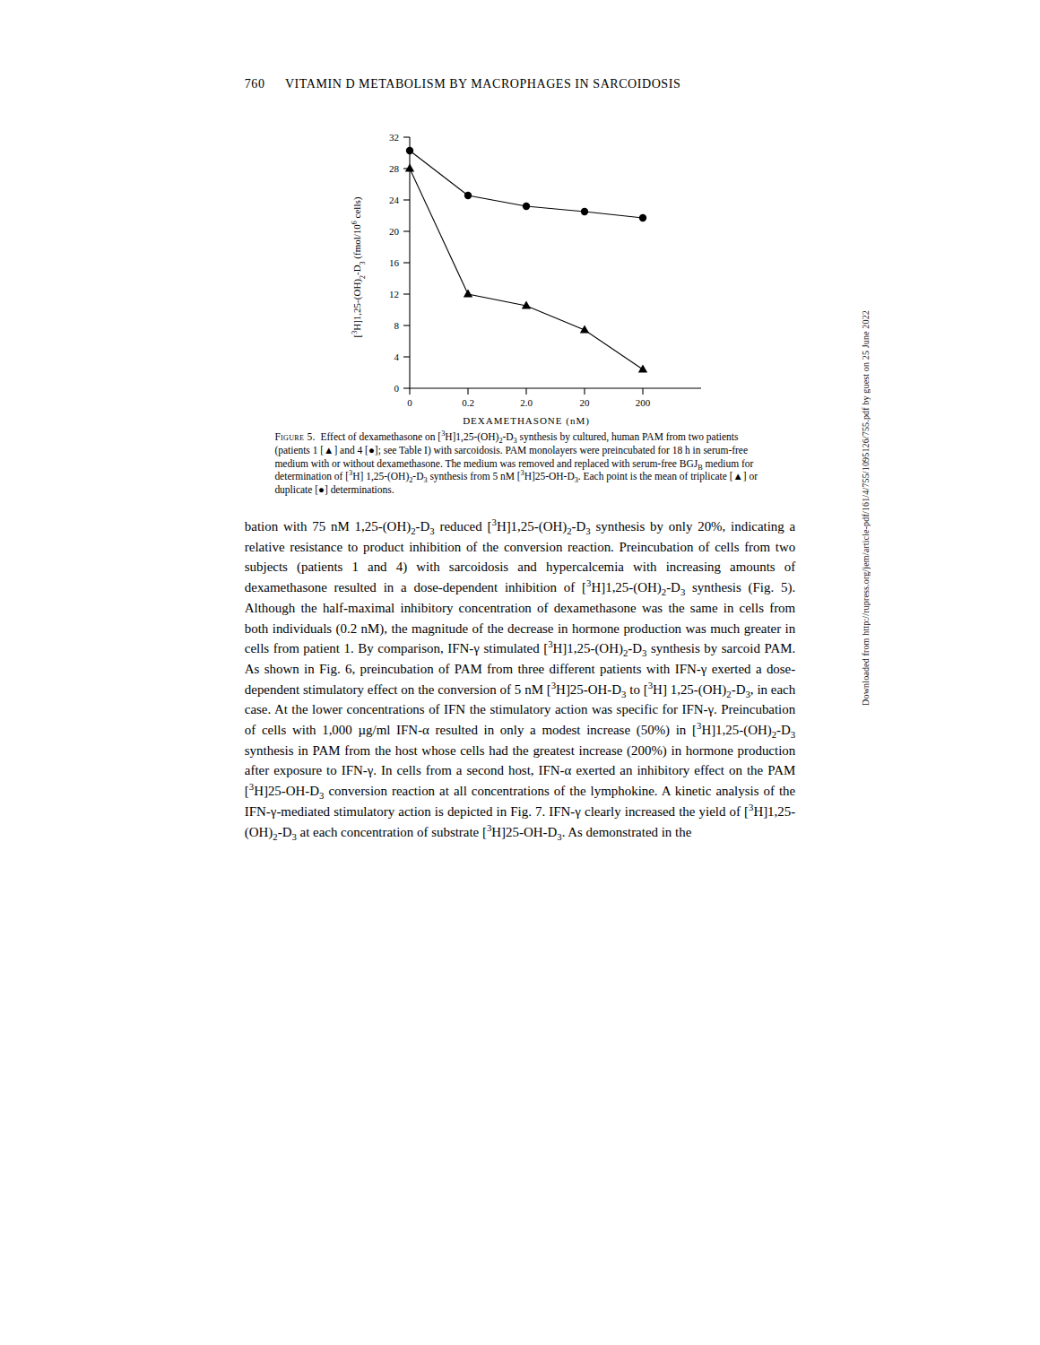760 VITAMIN D METABOLISM BY MACROPHAGES IN SARCOIDOSIS
0 4 8 12 16 20 24 28 32 0 0.2 2.0 20 200 [3H]1,25-(OH)2-D3 (fmol/106 cells) DEXAMETHASONE (nM)
Figure 5. Effect of dexamethasone on [3H]1,25-(OH)2-D3 synthesis by cultured, human PAM from two patients (patients 1 [▲] and 4 [●]; see Table I) with sarcoidosis. PAM monolayers were preincubated for 18 h in serum-free medium with or without dexamethasone. The medium was removed and replaced with serum-free BGJB medium for determination of [3H] 1,25-(OH)2-D3 synthesis from 5 nM [3H]25-OH-D3. Each point is the mean of triplicate [▲] or duplicate [●] determinations.
bation with 75 nM 1,25-(OH)2-D3 reduced [3H]1,25-(OH)2-D3 synthesis by only 20%, indicating a relative resistance to product inhibition of the conversion reaction. Preincubation of cells from two subjects (patients 1 and 4) with sarcoidosis and hypercalcemia with increasing amounts of dexamethasone resulted in a dose-dependent inhibition of [3H]1,25-(OH)2-D3 synthesis (Fig. 5). Although the half-maximal inhibitory concentration of dexamethasone was the same in cells from both individuals (0.2 nM), the magnitude of the decrease in hormone production was much greater in cells from patient 1. By comparison, IFN-γ stimulated [3H]1,25-(OH)2-D3 synthesis by sarcoid PAM. As shown in Fig. 6, preincubation of PAM from three different patients with IFN-γ exerted a dose-dependent stimulatory effect on the conversion of 5 nM [3H]25-OH-D3 to [3H] 1,25-(OH)2-D3, in each case. At the lower concentrations of IFN the stimulatory action was specific for IFN-γ. Preincubation of cells with 1,000 µg/ml IFN-α resulted in only a modest increase (50%) in [3H]1,25-(OH)2-D3 synthesis in PAM from the host whose cells had the greatest increase (200%) in hormone production after exposure to IFN-γ. In cells from a second host, IFN-α exerted an inhibitory effect on the PAM [3H]25-OH-D3 conversion reaction at all concentrations of the lymphokine. A kinetic analysis of the IFN-γ-mediated stimulatory action is depicted in Fig. 7. IFN-γ clearly increased the yield of [3H]1,25-(OH)2-D3 at each concentration of substrate [3H]25-OH-D3. As demonstrated in the
Downloaded from http://rupress.org/jem/article-pdf/161/4/755/1095126/755.pdf by guest on 25 June 2022